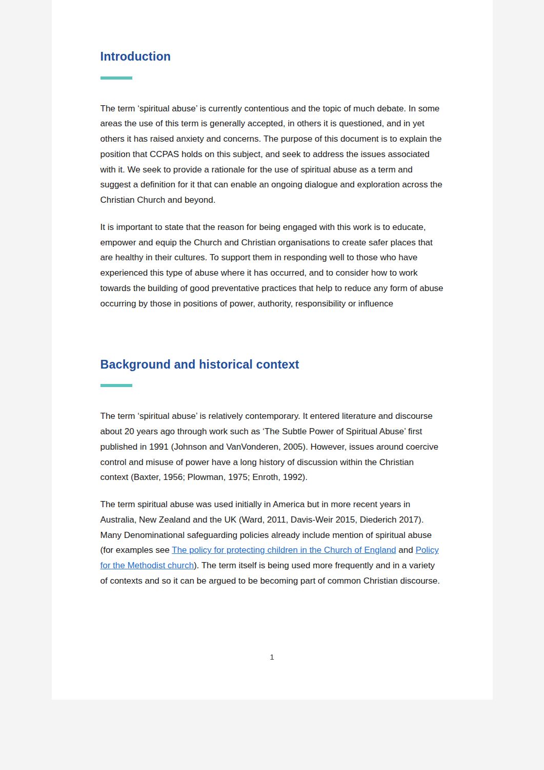Introduction
The term ‘spiritual abuse’ is currently contentious and the topic of much debate. In some areas the use of this term is generally accepted, in others it is questioned, and in yet others it has raised anxiety and concerns. The purpose of this document is to explain the position that CCPAS holds on this subject, and seek to address the issues associated with it. We seek to provide a rationale for the use of spiritual abuse as a term and suggest a definition for it that can enable an ongoing dialogue and exploration across the Christian Church and beyond.
It is important to state that the reason for being engaged with this work is to educate, empower and equip the Church and Christian organisations to create safer places that are healthy in their cultures. To support them in responding well to those who have experienced this type of abuse where it has occurred, and to consider how to work towards the building of good preventative practices that help to reduce any form of abuse occurring by those in positions of power, authority, responsibility or influence
Background and historical context
The term ‘spiritual abuse’ is relatively contemporary. It entered literature and discourse about 20 years ago through work such as ‘The Subtle Power of Spiritual Abuse’ first published in 1991 (Johnson and VanVonderen, 2005). However, issues around coercive control and misuse of power have a long history of discussion within the Christian context (Baxter, 1956; Plowman, 1975; Enroth, 1992).
The term spiritual abuse was used initially in America but in more recent years in Australia, New Zealand and the UK (Ward, 2011, Davis-Weir 2015, Diederich 2017). Many Denominational safeguarding policies already include mention of spiritual abuse (for examples see The policy for protecting children in the Church of England and Policy for the Methodist church). The term itself is being used more frequently and in a variety of contexts and so it can be argued to be becoming part of common Christian discourse.
1